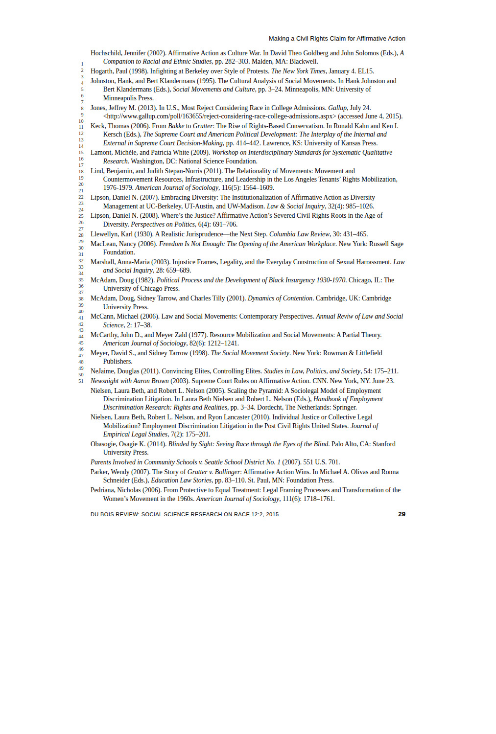Making a Civil Rights Claim for Affirmative Action
1
2
3
4
5
6
7
8
9
10
11
12
13
14
15
16
17
18
19
20
21
22
23
24
25
26
27
28
29
30
31
32
33
34
35
36
37
38
39
40
41
42
43
44
45
46
47
48
49
50
51
Hochschild, Jennifer (2002). Affirmative Action as Culture War. In David Theo Goldberg and John Solomos (Eds.), A Companion to Racial and Ethnic Studies, pp. 282–303. Malden, MA: Blackwell.
Hogarth, Paul (1998). Infighting at Berkeley over Style of Protests. The New York Times, January 4. EL15.
Johnston, Hank, and Bert Klandermans (1995). The Cultural Analysis of Social Movements. In Hank Johnston and Bert Klandermans (Eds.), Social Movements and Culture, pp. 3–24. Minneapolis, MN: University of Minneapolis Press.
Jones, Jeffrey M. (2013). In U.S., Most Reject Considering Race in College Admissions. Gallup, July 24. <http://www.gallup.com/poll/163655/reject-considering-race-college-admissions.aspx> (accessed June 4, 2015).
Keck, Thomas (2006). From Bakke to Grutter: The Rise of Rights-Based Conservatism. In Ronald Kahn and Ken I. Kersch (Eds.), The Supreme Court and American Political Development: The Interplay of the Internal and External in Supreme Court Decision-Making, pp. 414–442. Lawrence, KS: University of Kansas Press.
Lamont, Michèle, and Patricia White (2009). Workshop on Interdisciplinary Standards for Systematic Qualitative Research. Washington, DC: National Science Foundation.
Lind, Benjamin, and Judith Stepan-Norris (2011). The Relationality of Movements: Movement and Countermovement Resources, Infrastructure, and Leadership in the Los Angeles Tenants’ Rights Mobilization, 1976-1979. American Journal of Sociology, 116(5): 1564–1609.
Lipson, Daniel N. (2007). Embracing Diversity: The Institutionalization of Affirmative Action as Diversity Management at UC-Berkeley, UT-Austin, and UW-Madison. Law & Social Inquiry, 32(4): 985–1026.
Lipson, Daniel N. (2008). Where’s the Justice? Affirmative Action’s Severed Civil Rights Roots in the Age of Diversity. Perspectives on Politics, 6(4): 691–706.
Llewellyn, Karl (1930). A Realistic Jurisprudence—the Next Step. Columbia Law Review, 30: 431–465.
MacLean, Nancy (2006). Freedom Is Not Enough: The Opening of the American Workplace. New York: Russell Sage Foundation.
Marshall, Anna-Maria (2003). Injustice Frames, Legality, and the Everyday Construction of Sexual Harrassment. Law and Social Inquiry, 28: 659–689.
McAdam, Doug (1982). Political Process and the Development of Black Insurgency 1930-1970. Chicago, IL: The University of Chicago Press.
McAdam, Doug, Sidney Tarrow, and Charles Tilly (2001). Dynamics of Contention. Cambridge, UK: Cambridge University Press.
McCann, Michael (2006). Law and Social Movements: Contemporary Perspectives. Annual Reviw of Law and Social Science, 2: 17–38.
McCarthy, John D., and Meyer Zald (1977). Resource Mobilization and Social Movements: A Partial Theory. American Journal of Sociology, 82(6): 1212–1241.
Meyer, David S., and Sidney Tarrow (1998). The Social Movement Society. New York: Rowman & Littlefield Publishers.
NeJaime, Douglas (2011). Convincing Elites, Controlling Elites. Studies in Law, Politics, and Society, 54: 175–211.
Newsnight with Aaron Brown (2003). Supreme Court Rules on Affirmative Action. CNN. New York, NY. June 23.
Nielsen, Laura Beth, and Robert L. Nelson (2005). Scaling the Pyramid: A Sociolegal Model of Employment Discrimination Litigation. In Laura Beth Nielsen and Robert L. Nelson (Eds.), Handbook of Employment Discrimination Research: Rights and Realities, pp. 3–34. Dordecht, The Netherlands: Springer.
Nielsen, Laura Beth, Robert L. Nelson, and Ryon Lancaster (2010). Individual Justice or Collective Legal Mobilization? Employment Discrimination Litigation in the Post Civil Rights United States. Journal of Empirical Legal Studies, 7(2): 175–201.
Obasogie, Osagie K. (2014). Blinded by Sight: Seeing Race through the Eyes of the Blind. Palo Alto, CA: Stanford University Press.
Parents Involved in Community Schools v. Seattle School District No. 1 (2007). 551 U.S. 701.
Parker, Wendy (2007). The Story of Grutter v. Bollinger: Affirmative Action Wins. In Michael A. Olivas and Ronna Schneider (Eds.), Education Law Stories, pp. 83–110. St. Paul, MN: Foundation Press.
Pedriana, Nicholas (2006). From Protective to Equal Treatment: Legal Framing Processes and Transformation of the Women’s Movement in the 1960s. American Journal of Sociology, 111(6): 1718–1761.
DU BOIS REVIEW: SOCIAL SCIENCE RESEARCH ON RACE 12:2, 2015 29